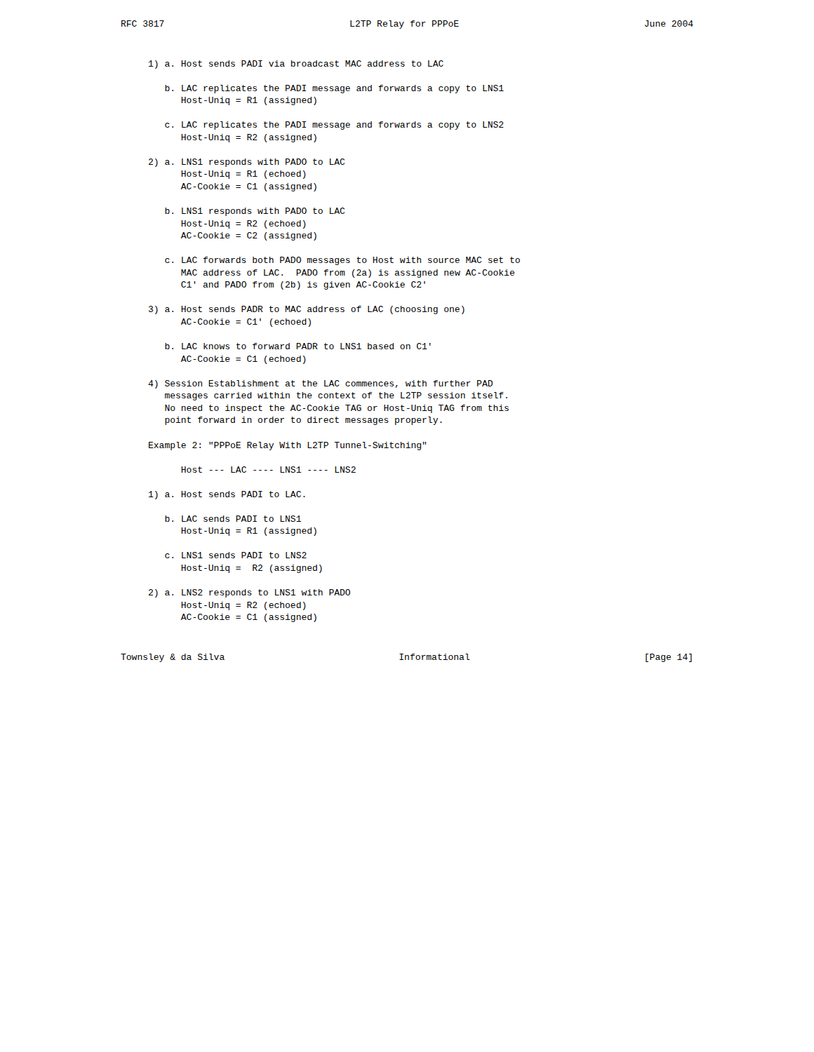RFC 3817 L2TP Relay for PPPoE June 2004
1) a. Host sends PADI via broadcast MAC address to LAC

   b. LAC replicates the PADI message and forwards a copy to LNS1
      Host-Uniq = R1 (assigned)

   c. LAC replicates the PADI message and forwards a copy to LNS2
      Host-Uniq = R2 (assigned)

2) a. LNS1 responds with PADO to LAC
      Host-Uniq = R1 (echoed)
      AC-Cookie = C1 (assigned)

   b. LNS1 responds with PADO to LAC
      Host-Uniq = R2 (echoed)
      AC-Cookie = C2 (assigned)

   c. LAC forwards both PADO messages to Host with source MAC set to
      MAC address of LAC.  PADO from (2a) is assigned new AC-Cookie
      C1' and PADO from (2b) is given AC-Cookie C2'

3) a. Host sends PADR to MAC address of LAC (choosing one)
      AC-Cookie = C1' (echoed)

   b. LAC knows to forward PADR to LNS1 based on C1'
      AC-Cookie = C1 (echoed)

4) Session Establishment at the LAC commences, with further PAD
   messages carried within the context of the L2TP session itself.
   No need to inspect the AC-Cookie TAG or Host-Uniq TAG from this
   point forward in order to direct messages properly.

Example 2: "PPPoE Relay With L2TP Tunnel-Switching"

      Host --- LAC ---- LNS1 ---- LNS2

1) a. Host sends PADI to LAC.

   b. LAC sends PADI to LNS1
      Host-Uniq = R1 (assigned)

   c. LNS1 sends PADI to LNS2
      Host-Uniq =  R2 (assigned)

2) a. LNS2 responds to LNS1 with PADO
      Host-Uniq = R2 (echoed)
      AC-Cookie = C1 (assigned)
Townsley & da Silva Informational [Page 14]